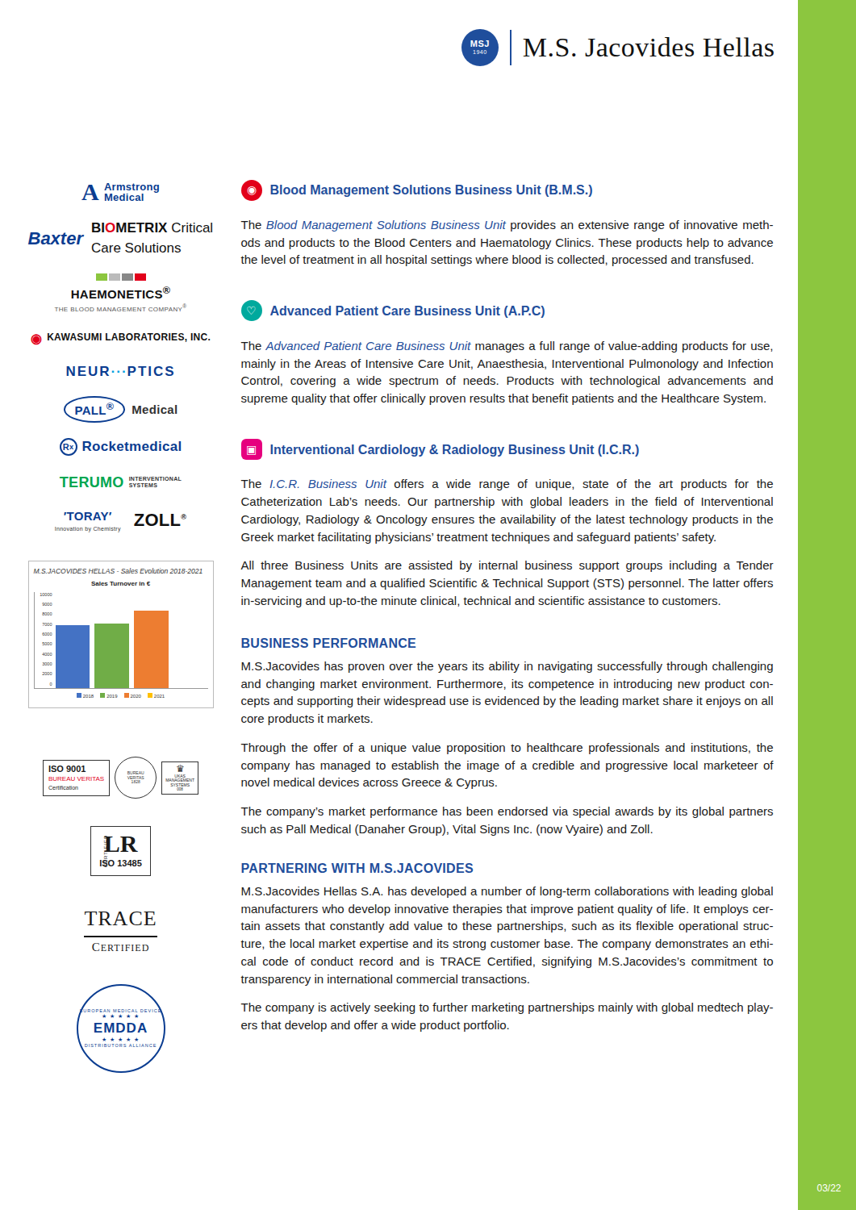MSJ1940
M.S. Jacovides Hellas
A Armstrong
Medical
Baxter
BIOMETRIX Critical Care Solutions
HAEMONETICS® The Blood Management Company®
◉ KAWASUMI LABORATORIES, INC.
NEUR···PTICS
PALL® Medical
Rx Rocketmedical
TERUMO INTERVENTIONAL
SYSTEMS
′TORAY′ Innovation by Chemistry
ZOLL®
M.S.JACOVIDES HELLAS - Sales Evolution 2018-2021
Sales Turnover in €
10000 9000 8000 7000 6000 5000 4000 3000 2000 0
2018 2019 2020 2021
ISO 9001 BUREAU VERITAS
Certification
BUREAU
VERITAS
1828
♛ UKAS
MANAGEMENT
SYSTEMS
008
CERTIFIED
LR
ISO 13485
TRACE
CERTIFIED
EUROPEAN MEDICAL DEVICE
★ ★ ★ ★ ★
EMDDA
★ ★ ★ ★ ★
DISTRIBUTORS ALLIANCE
◉
Blood Management Solutions Business Unit (B.M.S.)
The Blood Management Solutions Business Unit provides an extensive range of innovative methods and products to the Blood Centers and Haematology Clinics. These products help to advance the level of treatment in all hospital settings where blood is collected, processed and transfused.
♡
Advanced Patient Care Business Unit (A.P.C)
The Advanced Patient Care Business Unit manages a full range of value-adding products for use, mainly in the Areas of Intensive Care Unit, Anaesthesia, Interventional Pulmonology and Infection Control, covering a wide spectrum of needs. Products with technological advancements and supreme quality that offer clinically proven results that benefit patients and the Healthcare System.
▣
Interventional Cardiology & Radiology Business Unit (I.C.R.)
The I.C.R. Business Unit offers a wide range of unique, state of the art products for the Catheterization Lab’s needs. Our partnership with global leaders in the field of Interventional Cardiology, Radiology & Oncology ensures the availability of the latest technology products in the Greek market facilitating physicians’ treatment techniques and safeguard patients’ safety.
All three Business Units are assisted by internal business support groups including a Tender Management team and a qualified Scientific & Technical Support (STS) personnel. The latter offers in-servicing and up-to-the minute clinical, technical and scientific assistance to customers.
BUSINESS PERFORMANCE
M.S.Jacovides has proven over the years its ability in navigating successfully through challenging and changing market environment. Furthermore, its competence in introducing new product concepts and supporting their widespread use is evidenced by the leading market share it enjoys on all core products it markets.
Through the offer of a unique value proposition to healthcare professionals and institutions, the company has managed to establish the image of a credible and progressive local marketeer of novel medical devices across Greece & Cyprus.
The company’s market performance has been endorsed via special awards by its global partners such as Pall Medical (Danaher Group), Vital Signs Inc. (now Vyaire) and Zoll.
PARTNERING WITH M.S.JACOVIDES
M.S.Jacovides Hellas S.A. has developed a number of long-term collaborations with leading global manufacturers who develop innovative therapies that improve patient quality of life. It employs certain assets that constantly add value to these partnerships, such as its flexible operational structure, the local market expertise and its strong customer base. The company demonstrates an ethical code of conduct record and is TRACE Certified, signifying M.S.Jacovides’s commitment to transparency in international commercial transactions.
The company is actively seeking to further marketing partnerships mainly with global medtech players that develop and offer a wide product portfolio.
03/22